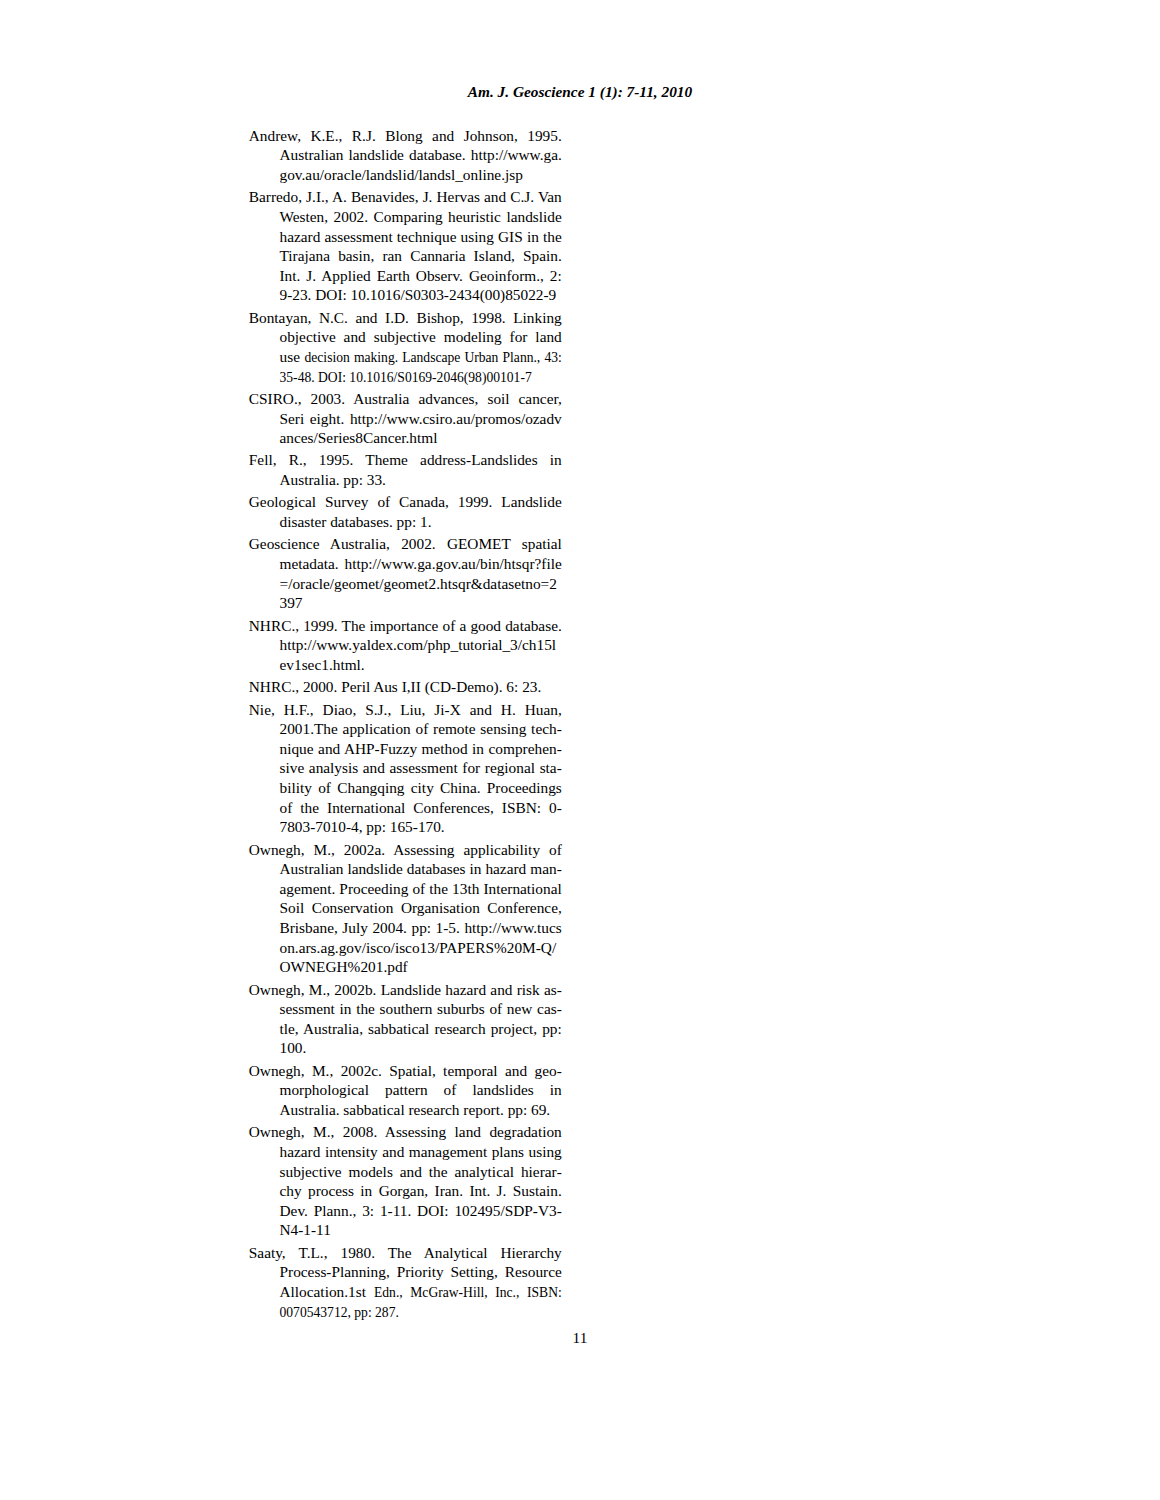Am. J. Geoscience 1 (1): 7-11, 2010
Andrew, K.E., R.J. Blong and Johnson, 1995. Australian landslide database. http://www.ga.gov.au/oracle/landslid/landsl_online.jsp
Barredo, J.I., A. Benavides, J. Hervas and C.J. Van Westen, 2002. Comparing heuristic landslide hazard assessment technique using GIS in the Tirajana basin, ran Cannaria Island, Spain. Int. J. Applied Earth Observ. Geoinform., 2: 9-23. DOI: 10.1016/S0303-2434(00)85022-9
Bontayan, N.C. and I.D. Bishop, 1998. Linking objective and subjective modeling for land use decision making. Landscape Urban Plann., 43: 35-48. DOI: 10.1016/S0169-2046(98)00101-7
CSIRO., 2003. Australia advances, soil cancer, Seri eight. http://www.csiro.au/promos/ozadvances/Series8Cancer.html
Fell, R., 1995. Theme address-Landslides in Australia. pp: 33.
Geological Survey of Canada, 1999. Landslide disaster databases. pp: 1.
Geoscience Australia, 2002. GEOMET spatial metadata. http://www.ga.gov.au/bin/htsqr?file=/oracle/geomet/geomet2.htsqr&datasetno=2397
NHRC., 1999. The importance of a good database. http://www.yaldex.com/php_tutorial_3/ch15lev1sec1.html.
NHRC., 2000. Peril Aus I,II (CD-Demo). 6: 23.
Nie, H.F., Diao, S.J., Liu, Ji-X and H. Huan, 2001.The application of remote sensing technique and AHP-Fuzzy method in comprehensive analysis and assessment for regional stability of Changqing city China. Proceedings of the International Conferences, ISBN: 0-7803-7010-4, pp: 165-170.
Ownegh, M., 2002a. Assessing applicability of Australian landslide databases in hazard management. Proceeding of the 13th International Soil Conservation Organisation Conference, Brisbane, July 2004. pp: 1-5. http://www.tucson.ars.ag.gov/isco/isco13/PAPERS%20M-Q/OWNEGH%201.pdf
Ownegh, M., 2002b. Landslide hazard and risk assessment in the southern suburbs of new castle, Australia, sabbatical research project, pp: 100.
Ownegh, M., 2002c. Spatial, temporal and geomorphological pattern of landslides in Australia. sabbatical research report. pp: 69.
Ownegh, M., 2008. Assessing land degradation hazard intensity and management plans using subjective models and the analytical hierarchy process in Gorgan, Iran. Int. J. Sustain. Dev. Plann., 3: 1-11. DOI: 102495/SDP-V3-N4-1-11
Saaty, T.L., 1980. The Analytical Hierarchy Process-Planning, Priority Setting, Resource Allocation.1st Edn., McGraw-Hill, Inc., ISBN: 0070543712, pp: 287.
11